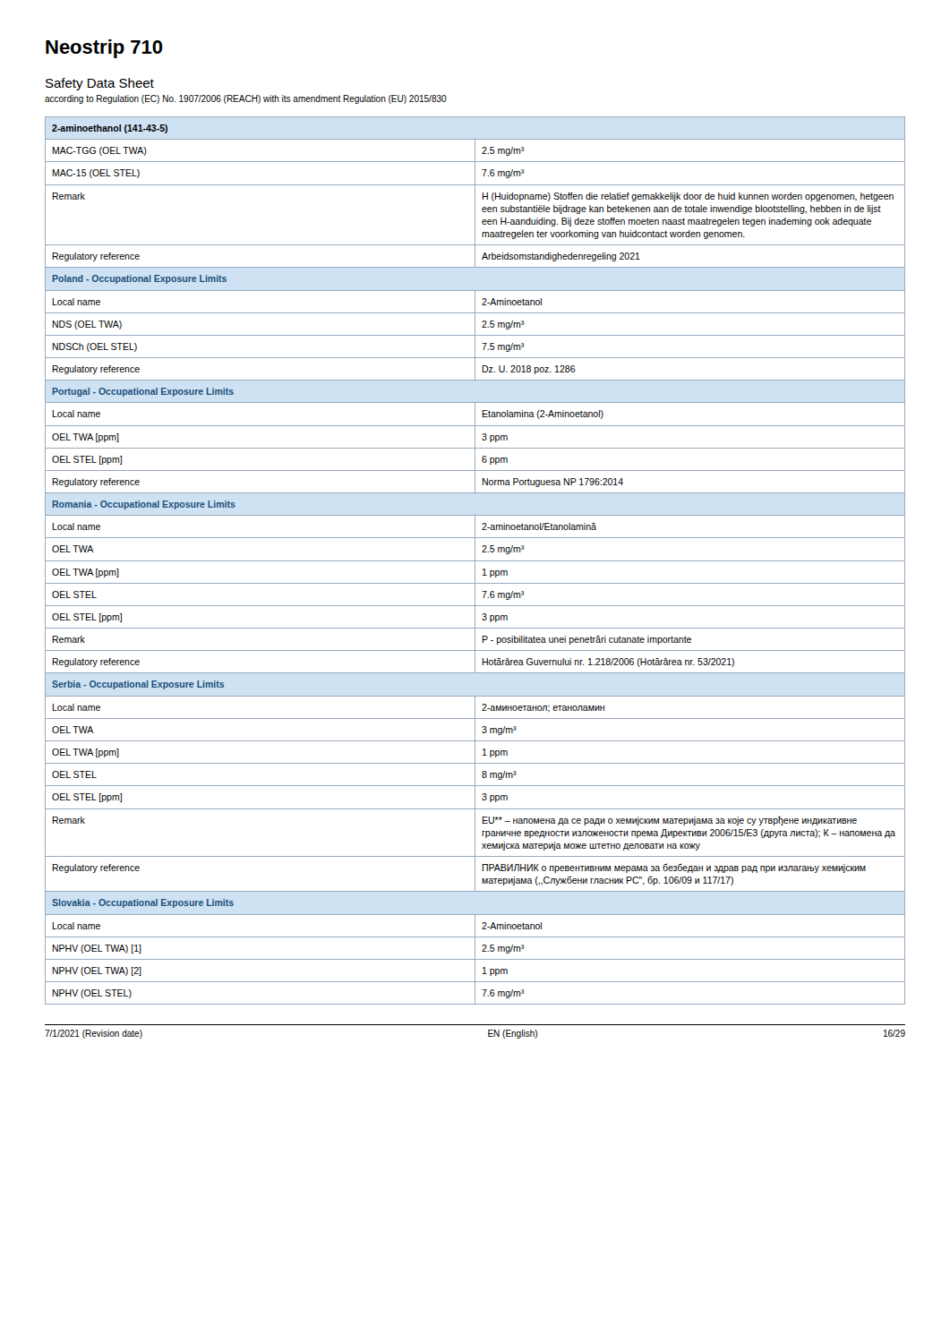Neostrip 710
Safety Data Sheet
according to Regulation (EC) No. 1907/2006 (REACH) with its amendment Regulation (EU) 2015/830
| 2-aminoethanol (141-43-5) |
| MAC-TGG (OEL TWA) | 2.5 mg/m³ |
| MAC-15 (OEL STEL) | 7.6 mg/m³ |
| Remark | H (Huidopname) Stoffen die relatief gemakkelijk door de huid kunnen worden opgenomen, hetgeen een substantiële bijdrage kan betekenen aan de totale inwendige blootstelling, hebben in de lijst een H-aanduiding. Bij deze stoffen moeten naast maatregelen tegen inademing ook adequate maatregelen ter voorkoming van huidcontact worden genomen. |
| Regulatory reference | Arbeidsomstandighedenregeling 2021 |
| Poland - Occupational Exposure Limits |
| Local name | 2-Aminoetanol |
| NDS (OEL TWA) | 2.5 mg/m³ |
| NDSCh (OEL STEL) | 7.5 mg/m³ |
| Regulatory reference | Dz. U. 2018 poz. 1286 |
| Portugal - Occupational Exposure Limits |
| Local name | Etanolamina (2-Aminoetanol) |
| OEL TWA [ppm] | 3 ppm |
| OEL STEL [ppm] | 6 ppm |
| Regulatory reference | Norma Portuguesa NP 1796:2014 |
| Romania - Occupational Exposure Limits |
| Local name | 2-aminoetanol/Etanolamină |
| OEL TWA | 2.5 mg/m³ |
| OEL TWA [ppm] | 1 ppm |
| OEL STEL | 7.6 mg/m³ |
| OEL STEL [ppm] | 3 ppm |
| Remark | P - posibilitatea unei penetrări cutanate importante |
| Regulatory reference | Hotărârea Guvernului nr. 1.218/2006 (Hotărârea nr. 53/2021) |
| Serbia - Occupational Exposure Limits |
| Local name | 2-аминоетанол; етаноламин |
| OEL TWA | 3 mg/m³ |
| OEL TWA [ppm] | 1 ppm |
| OEL STEL | 8 mg/m³ |
| OEL STEL [ppm] | 3 ppm |
| Remark | EU** – напомена да се ради о хемијским материјама за које су утврђене индикативне граничне вредности изложености према Директиви 2006/15/ЕЗ (друга листа); К – напомена да хемијска материја може штетно деловати на кожу |
| Regulatory reference | ПРАВИЛНИК о превентивним мерама за безбедан и здрав рад при излагању хемијским материјама (,,Службени гласник РС", бр. 106/09 и 117/17) |
| Slovakia - Occupational Exposure Limits |
| Local name | 2-Aminoetanol |
| NPHV (OEL TWA) [1] | 2.5 mg/m³ |
| NPHV (OEL TWA) [2] | 1 ppm |
| NPHV (OEL STEL) | 7.6 mg/m³ |
7/1/2021 (Revision date) EN (English) 16/29